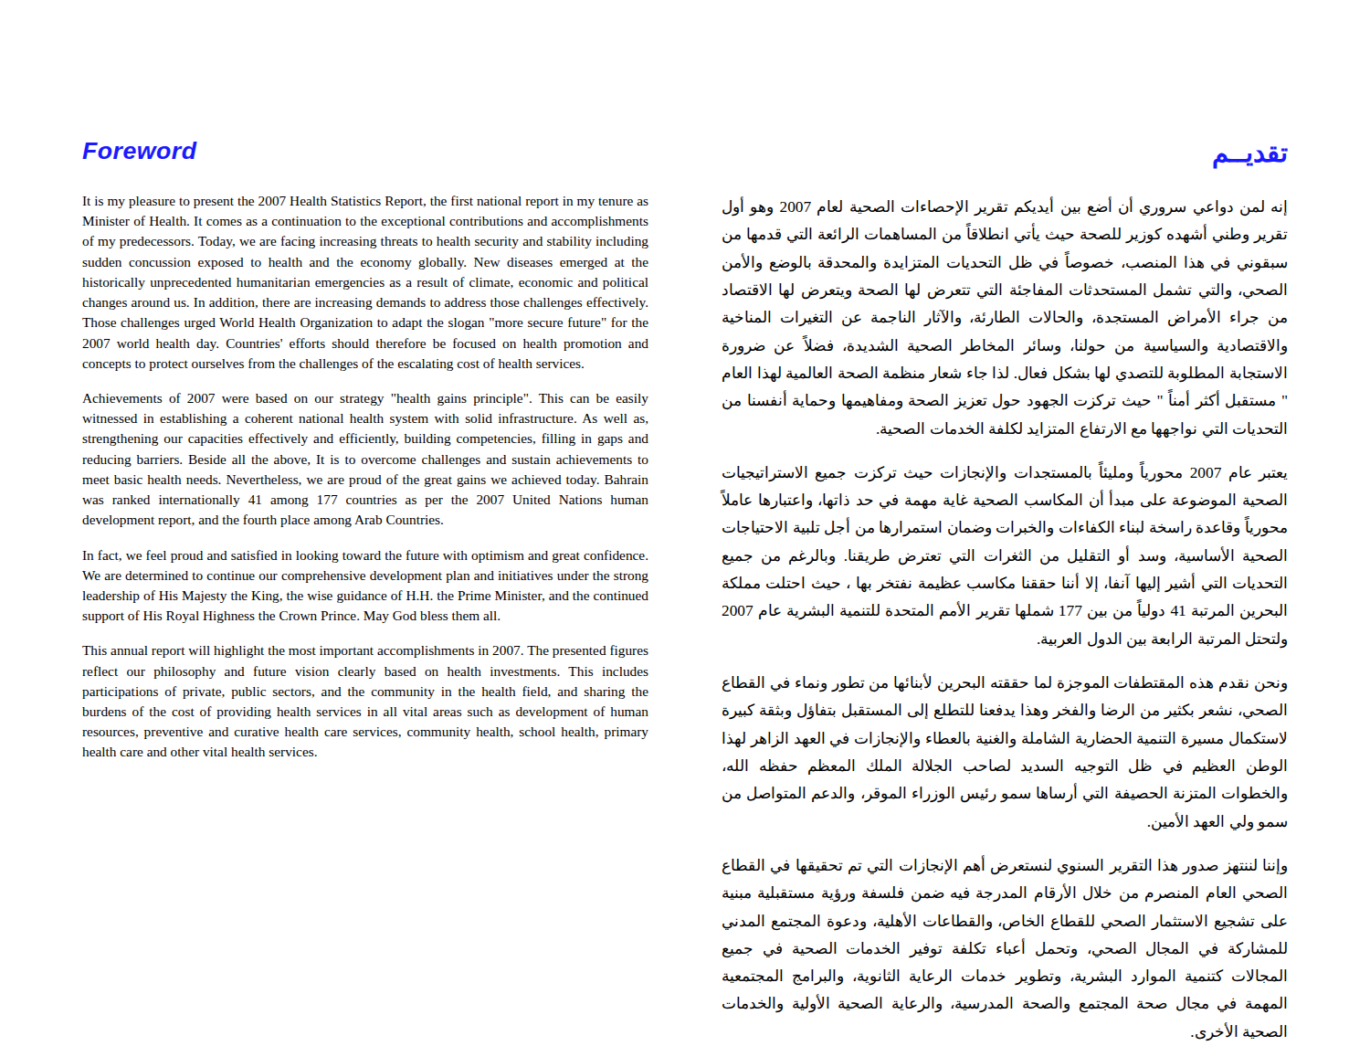Foreword
It is my pleasure to present the 2007 Health Statistics Report, the first national report in my tenure as Minister of Health. It comes as a continuation to the exceptional contributions and accomplishments of my predecessors. Today, we are facing increasing threats to health security and stability including sudden concussion exposed to health and the economy globally. New diseases emerged at the historically unprecedented humanitarian emergencies as a result of climate, economic and political changes around us. In addition, there are increasing demands to address those challenges effectively. Those challenges urged World Health Organization to adapt the slogan "more secure future" for the 2007 world health day. Countries' efforts should therefore be focused on health promotion and concepts to protect ourselves from the challenges of the escalating cost of health services.
Achievements of 2007 were based on our strategy "health gains principle". This can be easily witnessed in establishing a coherent national health system with solid infrastructure. As well as, strengthening our capacities effectively and efficiently, building competencies, filling in gaps and reducing barriers. Beside all the above, It is to overcome challenges and sustain achievements to meet basic health needs. Nevertheless, we are proud of the great gains we achieved today. Bahrain was ranked internationally 41 among 177 countries as per the 2007 United Nations human development report, and the fourth place among Arab Countries.
In fact, we feel proud and satisfied in looking toward the future with optimism and great confidence. We are determined to continue our comprehensive development plan and initiatives under the strong leadership of His Majesty the King, the wise guidance of H.H. the Prime Minister, and the continued support of His Royal Highness the Crown Prince. May God bless them all.
This annual report will highlight the most important accomplishments in 2007. The presented figures reflect our philosophy and future vision clearly based on health investments. This includes participations of private, public sectors, and the community in the health field, and sharing the burdens of the cost of providing health services in all vital areas such as development of human resources, preventive and curative health care services, community health, school health, primary health care and other vital health services.
تقديــم
إنه لمن دواعي سروري أن أضع بين أيديكم تقرير الإحصاءات الصحية لعام 2007 وهو أول تقرير وطني أشهده كوزير للصحة حيث يأتي انطلاقاً من المساهمات الرائعة التي قدمها من سبقوني في هذا المنصب، خصوصاً في ظل التحديات المتزايدة والمحدقة بالوضع والأمن الصحي، والتي تشمل المستحدثات المفاجئة التي تتعرض لها الصحة ويتعرض لها الاقتصاد من جراء الأمراض المستجدة، والحالات الطارئة، والآثار الناجمة عن التغيرات المناخية والاقتصادية والسياسية من حولنا، وسائر المخاطر الصحية الشديدة، فضلاً عن ضرورة الاستجابة المطلوبة للتصدي لها بشكل فعال. لذا جاء شعار منظمة الصحة العالمية لهذا العام " مستقبل أكثر أمناً " حيث تركزت الجهود حول تعزيز الصحة ومفاهيمها وحماية أنفسنا من التحديات التي نواجهها مع الارتفاع المتزايد لكلفة الخدمات الصحية.
يعتبر عام 2007 محورياً ومليئاً بالمستجدات والإنجازات حيث تركزت جميع الاستراتيجيات الصحية الموضوعة على مبدأ أن المكاسب الصحية غاية مهمة في حد ذاتها، واعتبارها عاملاً محورياً وقاعدة راسخة لبناء الكفاءات والخبرات وضمان استمرارها من أجل تلبية الاحتياجات الصحية الأساسية، وسد أو التقليل من الثغرات التي تعترض طريقنا. وبالرغم من جميع التحديات التي أشير إليها آنفا، إلا أننا حققنا مكاسب عظيمة نفتخر بها ، حيث احتلت مملكة البحرين المرتبة 41 دولياً من بين 177 شملها تقرير الأمم المتحدة للتنمية البشرية عام 2007 ولتحتل المرتبة الرابعة بين الدول العربية.
ونحن نقدم هذه المقتطفات الموجزة لما حققته البحرين لأبنائها من تطور ونماء في القطاع الصحي، نشعر بكثير من الرضا والفخر وهذا يدفعنا للتطلع إلى المستقبل بتفاؤل وبثقة كبيرة لاستكمال مسيرة التنمية الحضارية الشاملة والغنية بالعطاء والإنجازات في العهد الزاهر لهذا الوطن العظيم في ظل التوجيه السديد لصاحب الجلالة الملك المعظم حفظه الله، والخطوات المتزنة الحصيفة التي أرساها سمو رئيس الوزراء الموقر، والدعم المتواصل من سمو ولي العهد الأمين.
وإننا لننتهز صدور هذا التقرير السنوي لنستعرض أهم الإنجازات التي تم تحقيقها في القطاع الصحي العام المنصرم من خلال الأرقام المدرجة فيه ضمن فلسفة ورؤية مستقبلية مبنية على تشجيع الاستثمار الصحي للقطاع الخاص، والقطاعات الأهلية، ودعوة المجتمع المدني للمشاركة في المجال الصحي، وتحمل أعباء تكلفة توفير الخدمات الصحية في جميع المجالات كتنمية الموارد البشرية، وتطوير خدمات الرعاية الثانوية، والبرامج المجتمعية المهمة في مجال صحة المجتمع والصحة المدرسية، والرعاية الصحية الأولية والخدمات الصحية الأخرى.